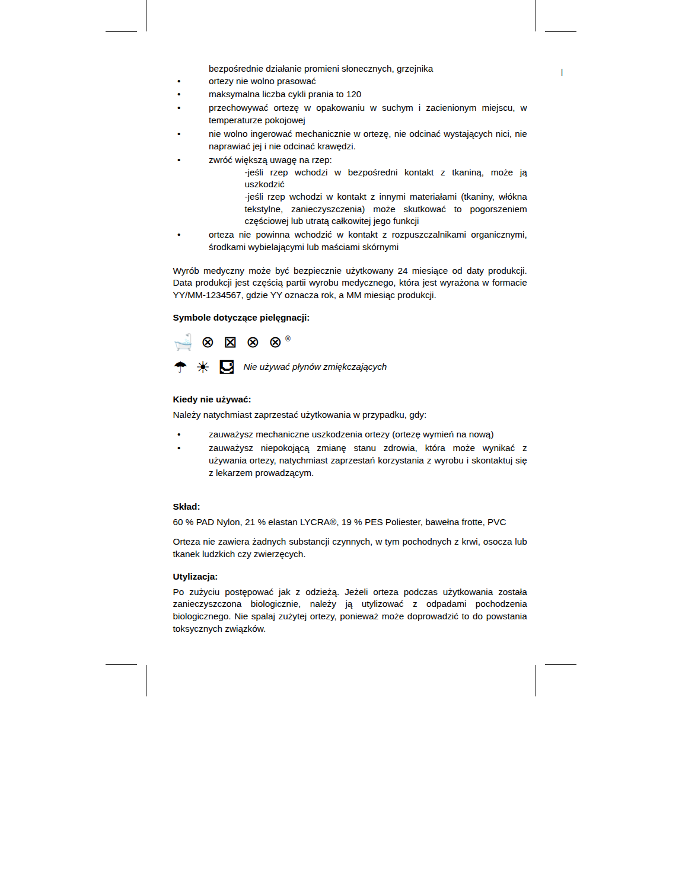|
bezpośrednie działanie promieni słonecznych, grzejnika
ortezy nie wolno prasować
maksymalna liczba cykli prania to 120
przechowywać ortezę w opakowaniu w suchym i zacienionym miejscu, w temperaturze pokojowej
nie wolno ingerować mechanicznie w ortezę, nie odcinać wystających nici, nie naprawiać jej i nie odcinać krawędzi.
zwróć większą uwagę na rzep:
-jeśli rzep wchodzi w bezpośredni kontakt z tkaniną, może ją uszkodzić
-jeśli rzep wchodzi w kontakt z innymi materiałami (tkaniny, włókna tekstylne, zanieczyszczenia) może skutkować to pogorszeniem częściowej lub utratą całkowitej jego funkcji
orteza nie powinna wchodzić w kontakt z rozpuszczalnikami organicznymi, środkami wybielającymi lub maściami skórnymi
Wyrób medyczny może być bezpiecznie użytkowany 24 miesiące od daty produkcji. Data produkcji jest częścią partii wyrobu medycznego, która jest wyrażona w formacie YY/MM-1234567, gdzie YY oznacza rok, a MM miesiąc produkcji.
Symbole dotyczące pielęgnacji:
🛁 ⊗ ⊠ ⊗ ⊗®
☂ ☀ ⛾Nie używać płynów zmiękczających
Kiedy nie używać:
Należy natychmiast zaprzestać użytkowania w przypadku, gdy:
zauważysz mechaniczne uszkodzenia ortezy (ortezę wymień na nową)
zauważysz niepokojącą zmianę stanu zdrowia, która może wynikać z używania ortezy, natychmiast zaprzestań korzystania z wyrobu i skontaktuj się z lekarzem prowadzącym.
Skład:
60 % PAD Nylon, 21 % elastan LYCRA®, 19 % PES Poliester, bawełna frotte, PVC
Orteza nie zawiera żadnych substancji czynnych, w tym pochodnych z krwi, osocza lub tkanek ludzkich czy zwierzęcych.
Utylizacja:
Po zużyciu postępować jak z odzieżą. Jeżeli orteza podczas użytkowania została zanieczyszczona biologicznie, należy ją utylizować z odpadami pochodzenia biologicznego. Nie spalaj zużytej ortezy, ponieważ może doprowadzić to do powstania toksycznych związków.